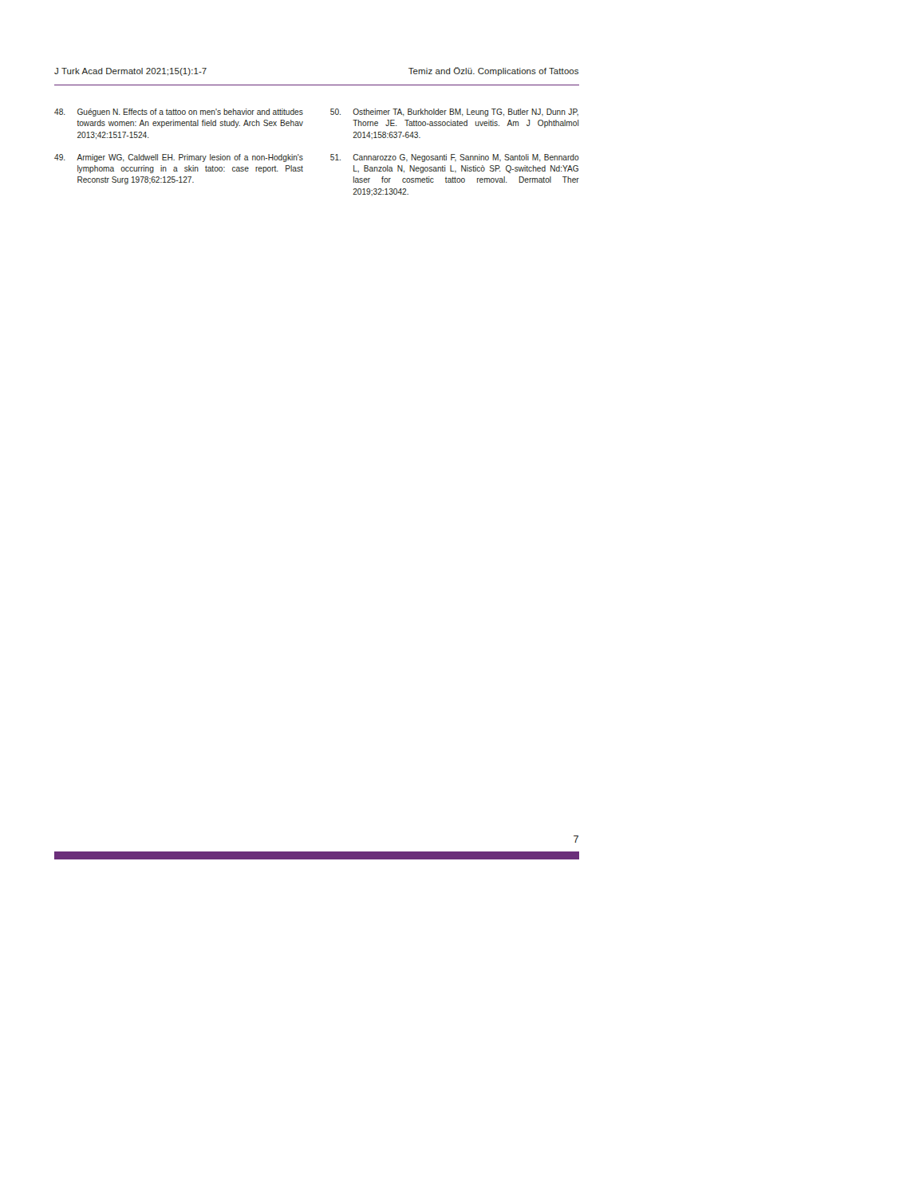J Turk Acad Dermatol 2021;15(1):1-7
Temiz and Özlü. Complications of Tattoos
48. Guéguen N. Effects of a tattoo on men's behavior and attitudes towards women: An experimental field study. Arch Sex Behav 2013;42:1517-1524.
49. Armiger WG, Caldwell EH. Primary lesion of a non-Hodgkin's lymphoma occurring in a skin tatoo: case report. Plast Reconstr Surg 1978;62:125-127.
50. Ostheimer TA, Burkholder BM, Leung TG, Butler NJ, Dunn JP, Thorne JE. Tattoo-associated uveitis. Am J Ophthalmol 2014;158:637-643.
51. Cannarozzo G, Negosanti F, Sannino M, Santoli M, Bennardo L, Banzola N, Negosanti L, Nisticò SP. Q-switched Nd:YAG laser for cosmetic tattoo removal. Dermatol Ther 2019;32:13042.
7